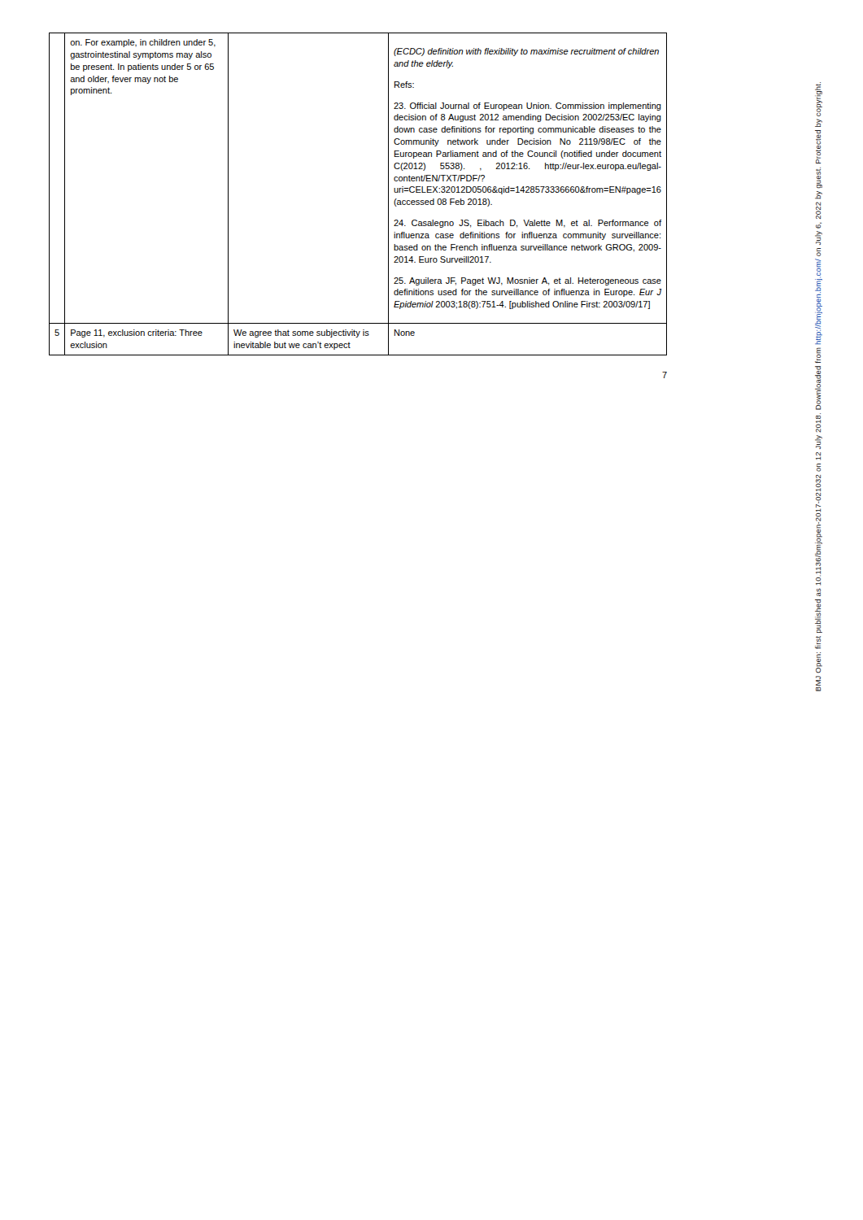BMJ Open: first published as 10.1136/bmjopen-2017-021032 on 12 July 2018. Downloaded from http://bmjopen.bmj.com/ on July 6, 2022 by guest. Protected by copyright.
| | on. For example, in children under 5, gastrointestinal symptoms may also be present. In patients under 5 or 65 and older, fever may not be prominent. | | (ECDC) definition with flexibility to maximise recruitment of children and the elderly. Refs: 23. Official Journal of European Union. Commission implementing decision of 8 August 2012 amending Decision 2002/253/EC laying down case definitions for reporting communicable diseases to the Community network under Decision No 2119/98/EC of the European Parliament and of the Council (notified under document C(2012) 5538). , 2012:16. http://eur-lex.europa.eu/legal-content/EN/TXT/PDF/?uri=CELEX:32012D0506&qid=1428573336660&from=EN#page=16 (accessed 08 Feb 2018). 24. Casalegno JS, Eibach D, Valette M, et al. Performance of influenza case definitions for influenza community surveillance: based on the French influenza surveillance network GROG, 2009-2014. Euro Surveill2017. 25. Aguilera JF, Paget WJ, Mosnier A, et al. Heterogeneous case definitions used for the surveillance of influenza in Europe. Eur J Epidemiol 2003;18(8):751-4. [published Online First: 2003/09/17] |
| 5 | Page 11, exclusion criteria: Three exclusion | We agree that some subjectivity is inevitable but we can’t expect | None |
7